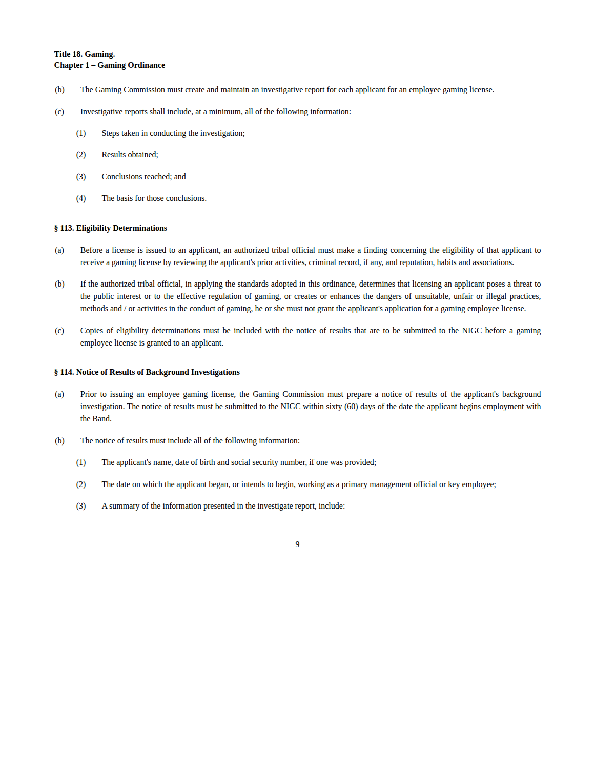Title 18. Gaming.
Chapter 1 – Gaming Ordinance
(b)
The Gaming Commission must create and maintain an investigative report for each applicant for an employee gaming license.
(c)
Investigative reports shall include, at a minimum, all of the following information:
(1)
Steps taken in conducting the investigation;
(2)
Results obtained;
(3)
Conclusions reached; and
(4)
The basis for those conclusions.
§ 113. Eligibility Determinations
(a)
Before a license is issued to an applicant, an authorized tribal official must make a finding concerning the eligibility of that applicant to receive a gaming license by reviewing the applicant's prior activities, criminal record, if any, and reputation, habits and associations.
(b)
If the authorized tribal official, in applying the standards adopted in this ordinance, determines that licensing an applicant poses a threat to the public interest or to the effective regulation of gaming, or creates or enhances the dangers of unsuitable, unfair or illegal practices, methods and / or activities in the conduct of gaming, he or she must not grant the applicant's application for a gaming employee license.
(c)
Copies of eligibility determinations must be included with the notice of results that are to be submitted to the NIGC before a gaming employee license is granted to an applicant.
§ 114. Notice of Results of Background Investigations
(a)
Prior to issuing an employee gaming license, the Gaming Commission must prepare a notice of results of the applicant's background investigation. The notice of results must be submitted to the NIGC within sixty (60) days of the date the applicant begins employment with the Band.
(b)
The notice of results must include all of the following information:
(1)
The applicant's name, date of birth and social security number, if one was provided;
(2)
The date on which the applicant began, or intends to begin, working as a primary management official or key employee;
(3)
A summary of the information presented in the investigate report, include:
9